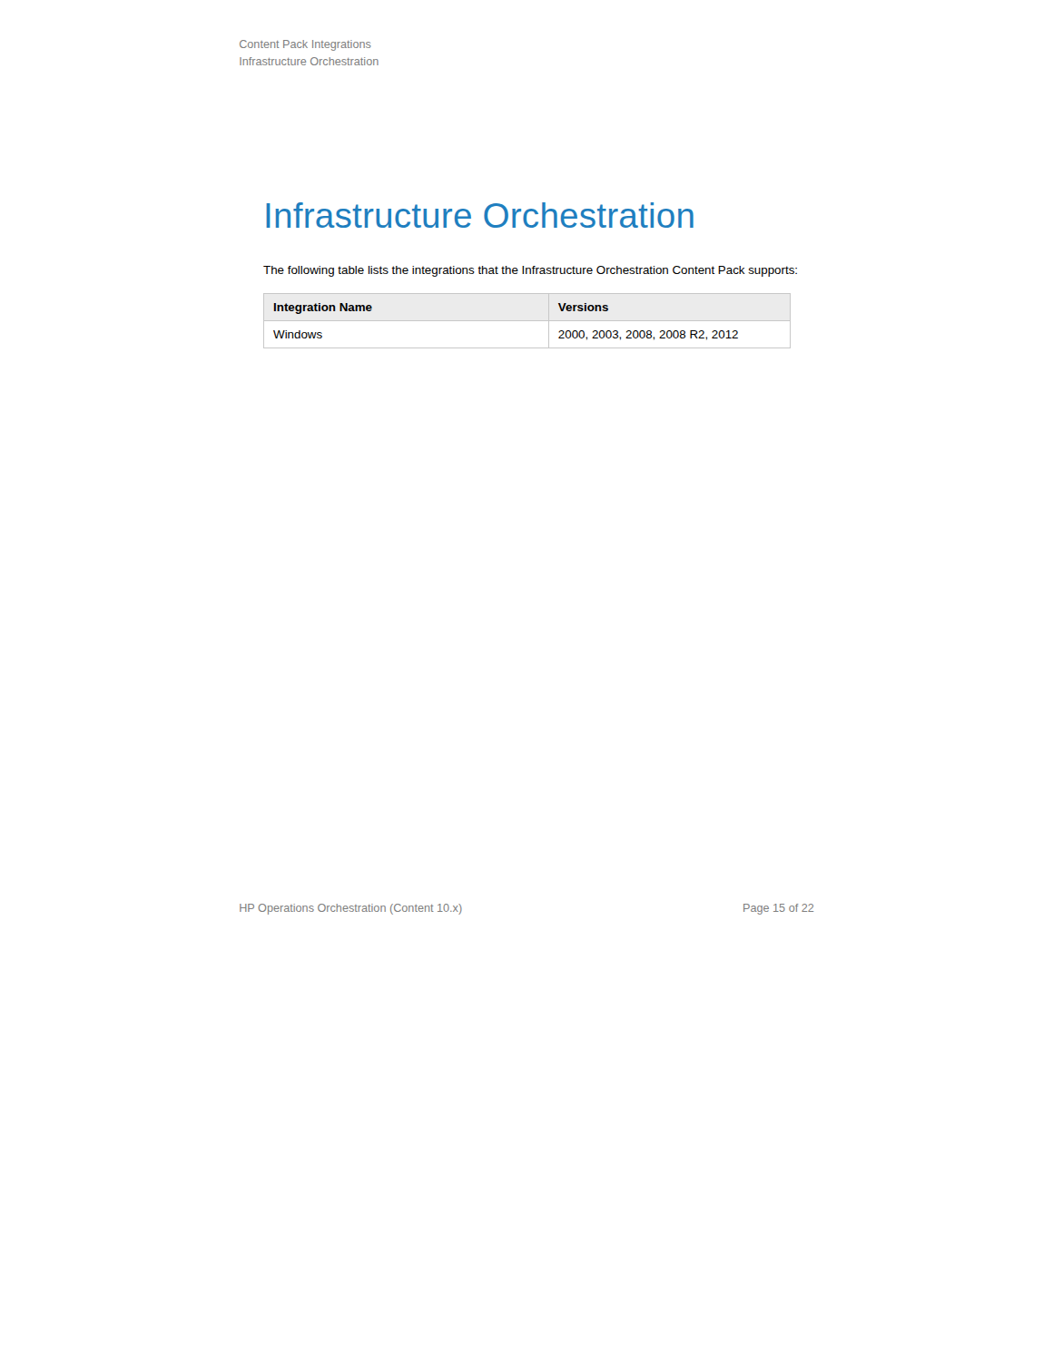Content Pack Integrations
Infrastructure Orchestration
Infrastructure Orchestration
The following table lists the integrations that the Infrastructure Orchestration Content Pack supports:
| Integration Name | Versions |
| --- | --- |
| Windows | 2000, 2003, 2008, 2008 R2, 2012 |
HP Operations Orchestration (Content 10.x) Page 15 of 22